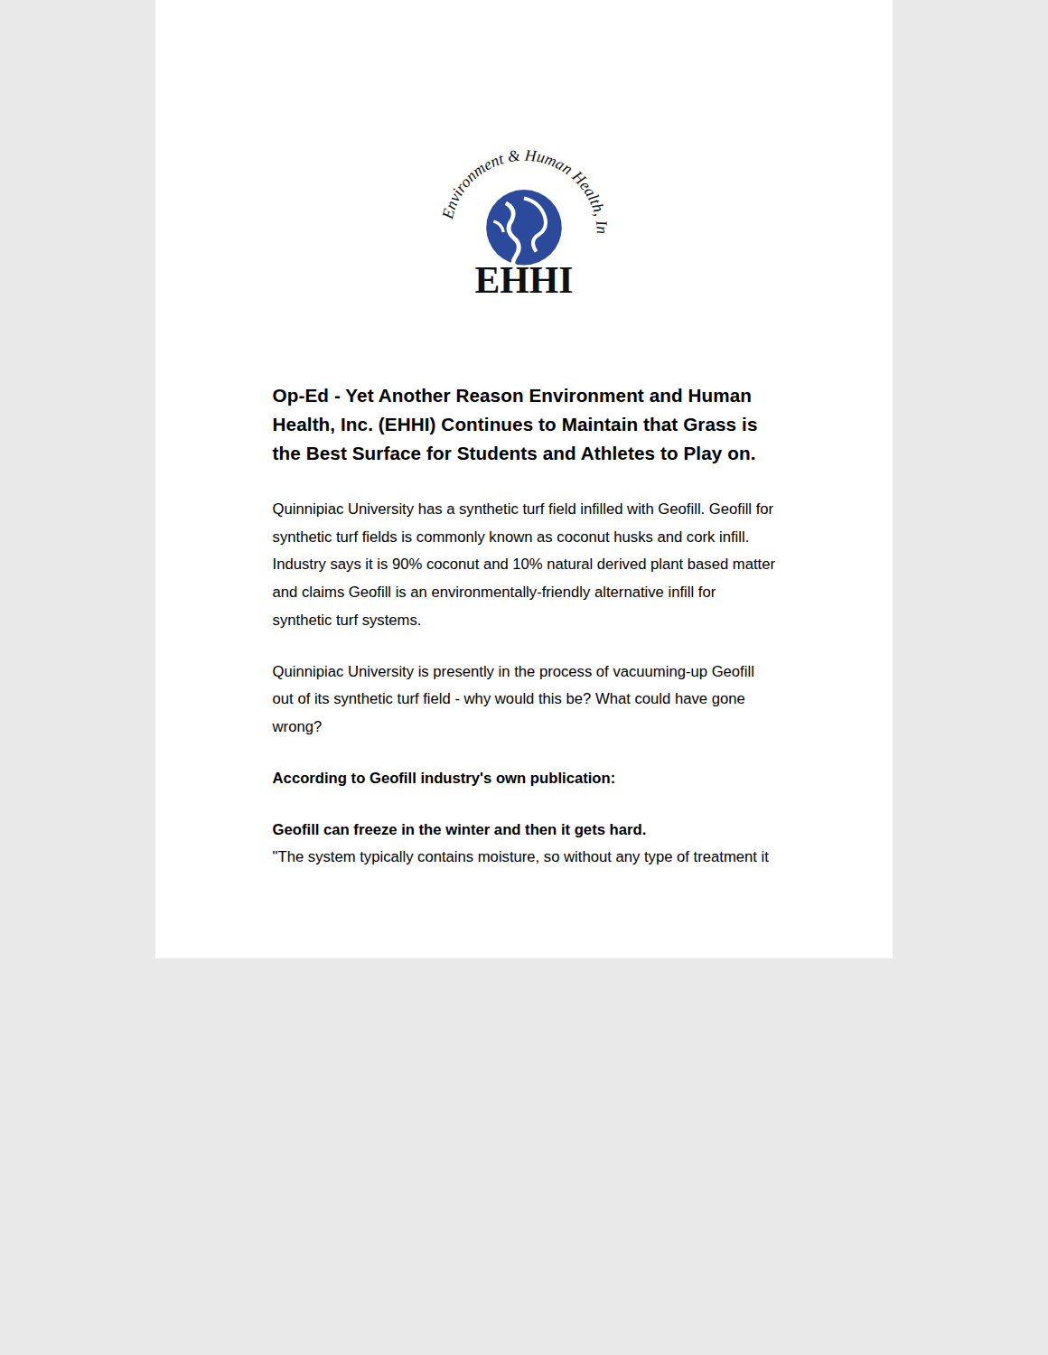Op-Ed - Yet Another Reason Environment and Human Health, Inc. (EHHI) Continues to Maintain that Grass is the Best Surface for Students and Athletes to Play on.
Quinnipiac University has a synthetic turf field infilled with Geofill. Geofill for synthetic turf fields is commonly known as coconut husks and cork infill. Industry says it is 90% coconut and 10% natural derived plant based matter and claims Geofill is an environmentally-friendly alternative infill for synthetic turf systems.
Quinnipiac University is presently in the process of vacuuming-up Geofill out of its synthetic turf field - why would this be? What could have gone wrong?
According to Geofill industry's own publication:
Geofill can freeze in the winter and then it gets hard.
"The system typically contains moisture, so without any type of treatment it